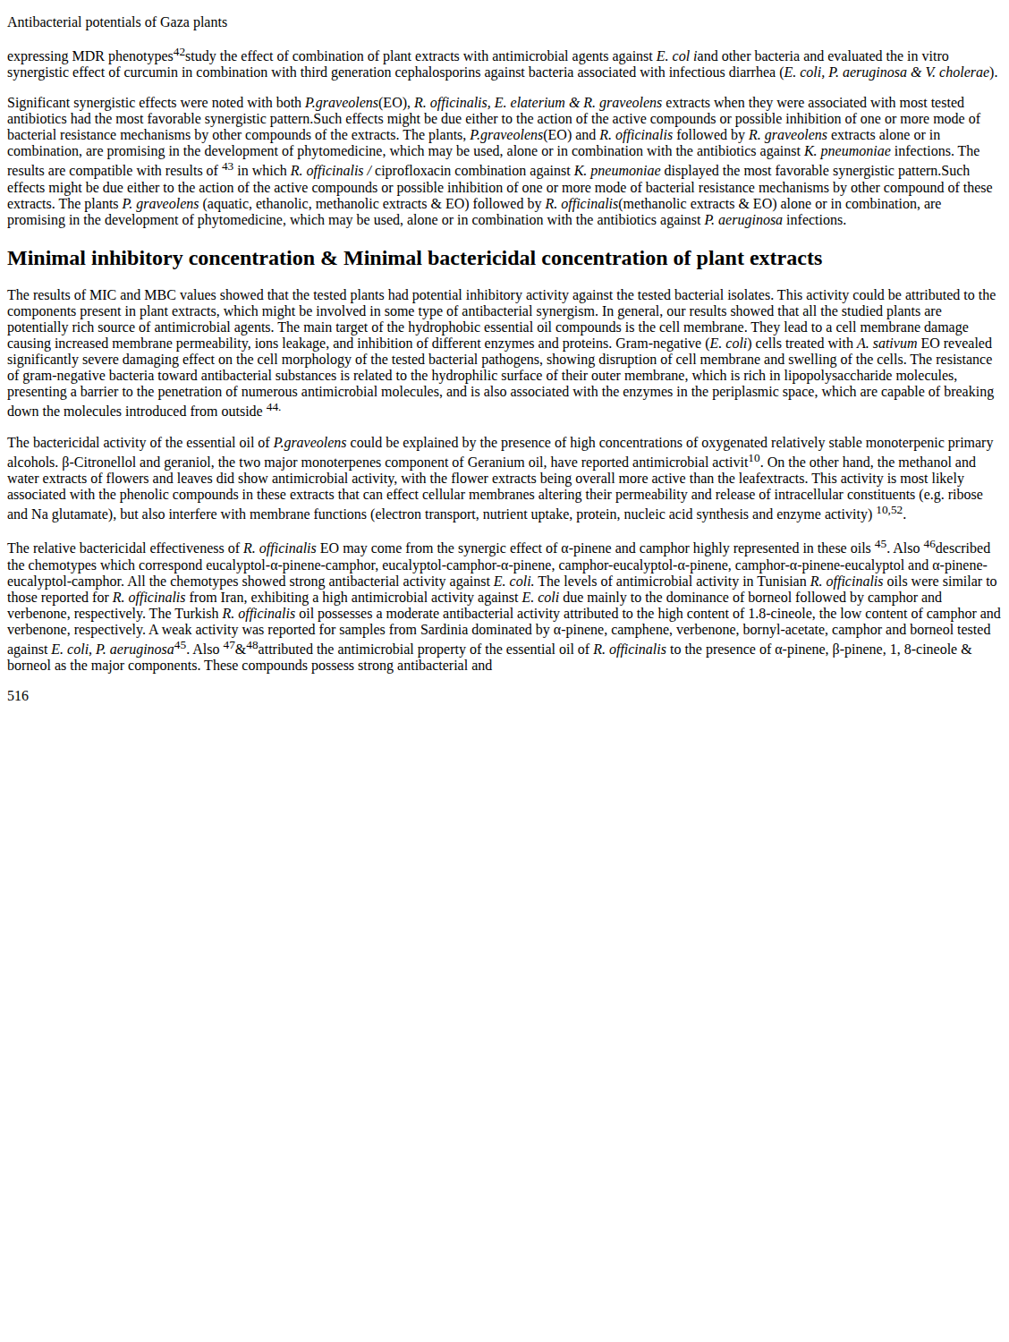Antibacterial potentials of Gaza plants
expressing MDR phenotypes42study the effect of combination of plant extracts with antimicrobial agents against E. col iand other bacteria and evaluated the in vitro synergistic effect of curcumin in combination with third generation cephalosporins against bacteria associated with infectious diarrhea (E. coli, P. aeruginosa & V. cholerae).
Significant synergistic effects were noted with both P.graveolens(EO), R. officinalis, E. elaterium & R. graveolens extracts when they were associated with most tested antibiotics had the most favorable synergistic pattern.Such effects might be due either to the action of the active compounds or possible inhibition of one or more mode of bacterial resistance mechanisms by other compounds of the extracts. The plants, P.graveolens(EO) and R. officinalis followed by R. graveolens extracts alone or in combination, are promising in the development of phytomedicine, which may be used, alone or in combination with the antibiotics against K. pneumoniae infections. The results are compatible with results of 43 in which R. officinalis / ciprofloxacin combination against K. pneumoniae displayed the most favorable synergistic pattern.Such effects might be due either to the action of the active compounds or possible inhibition of one or more mode of bacterial resistance mechanisms by other compound of these extracts. The plants P. graveolens (aquatic, ethanolic, methanolic extracts & EO) followed by R. officinalis(methanolic extracts & EO) alone or in combination, are promising in the development of phytomedicine, which may be used, alone or in combination with the antibiotics against P. aeruginosa infections.
Minimal inhibitory concentration & Minimal bactericidal concentration of plant extracts
The results of MIC and MBC values showed that the tested plants had potential inhibitory activity against the tested bacterial isolates. This activity could be attributed to the components present in plant extracts, which might be involved in some type of antibacterial synergism. In general, our results showed that all the studied plants are potentially rich source of antimicrobial agents. The main target of the hydrophobic essential oil compounds is the cell membrane. They lead to a cell membrane damage causing increased membrane permeability, ions leakage, and inhibition of different enzymes and proteins. Gram-negative (E. coli) cells treated with A. sativum EO revealed significantly severe damaging effect on the cell morphology of the tested bacterial pathogens, showing disruption of cell membrane and swelling of the cells. The resistance of gram-negative bacteria toward antibacterial substances is related to the hydrophilic surface of their outer membrane, which is rich in lipopolysaccharide molecules, presenting a barrier to the penetration of numerous antimicrobial molecules, and is also associated with the enzymes in the periplasmic space, which are capable of breaking down the molecules introduced from outside 44.
The bactericidal activity of the essential oil of P.graveolens could be explained by the presence of high concentrations of oxygenated relatively stable monoterpenic primary alcohols. β-Citronellol and geraniol, the two major monoterpenes component of Geranium oil, have reported antimicrobial activit10. On the other hand, the methanol and water extracts of flowers and leaves did show antimicrobial activity, with the flower extracts being overall more active than the leafextracts. This activity is most likely associated with the phenolic compounds in these extracts that can effect cellular membranes altering their permeability and release of intracellular constituents (e.g. ribose and Na glutamate), but also interfere with membrane functions (electron transport, nutrient uptake, protein, nucleic acid synthesis and enzyme activity) 10,52.
The relative bactericidal effectiveness of R. officinalis EO may come from the synergic effect of α-pinene and camphor highly represented in these oils 45. Also 46described the chemotypes which correspond eucalyptol-α-pinene-camphor, eucalyptol-camphor-α-pinene, camphor-eucalyptol-α-pinene, camphor-α-pinene-eucalyptol and α-pinene-eucalyptol-camphor. All the chemotypes showed strong antibacterial activity against E. coli. The levels of antimicrobial activity in Tunisian R. officinalis oils were similar to those reported for R. officinalis from Iran, exhibiting a high antimicrobial activity against E. coli due mainly to the dominance of borneol followed by camphor and verbenone, respectively. The Turkish R. officinalis oil possesses a moderate antibacterial activity attributed to the high content of 1.8-cineole, the low content of camphor and verbenone, respectively. A weak activity was reported for samples from Sardinia dominated by α-pinene, camphene, verbenone, bornyl-acetate, camphor and borneol tested against E. coli, P. aeruginosa45. Also 47&48attributed the antimicrobial property of the essential oil of R. officinalis to the presence of α-pinene, β-pinene, 1, 8-cineole & borneol as the major components. These compounds possess strong antibacterial and
516